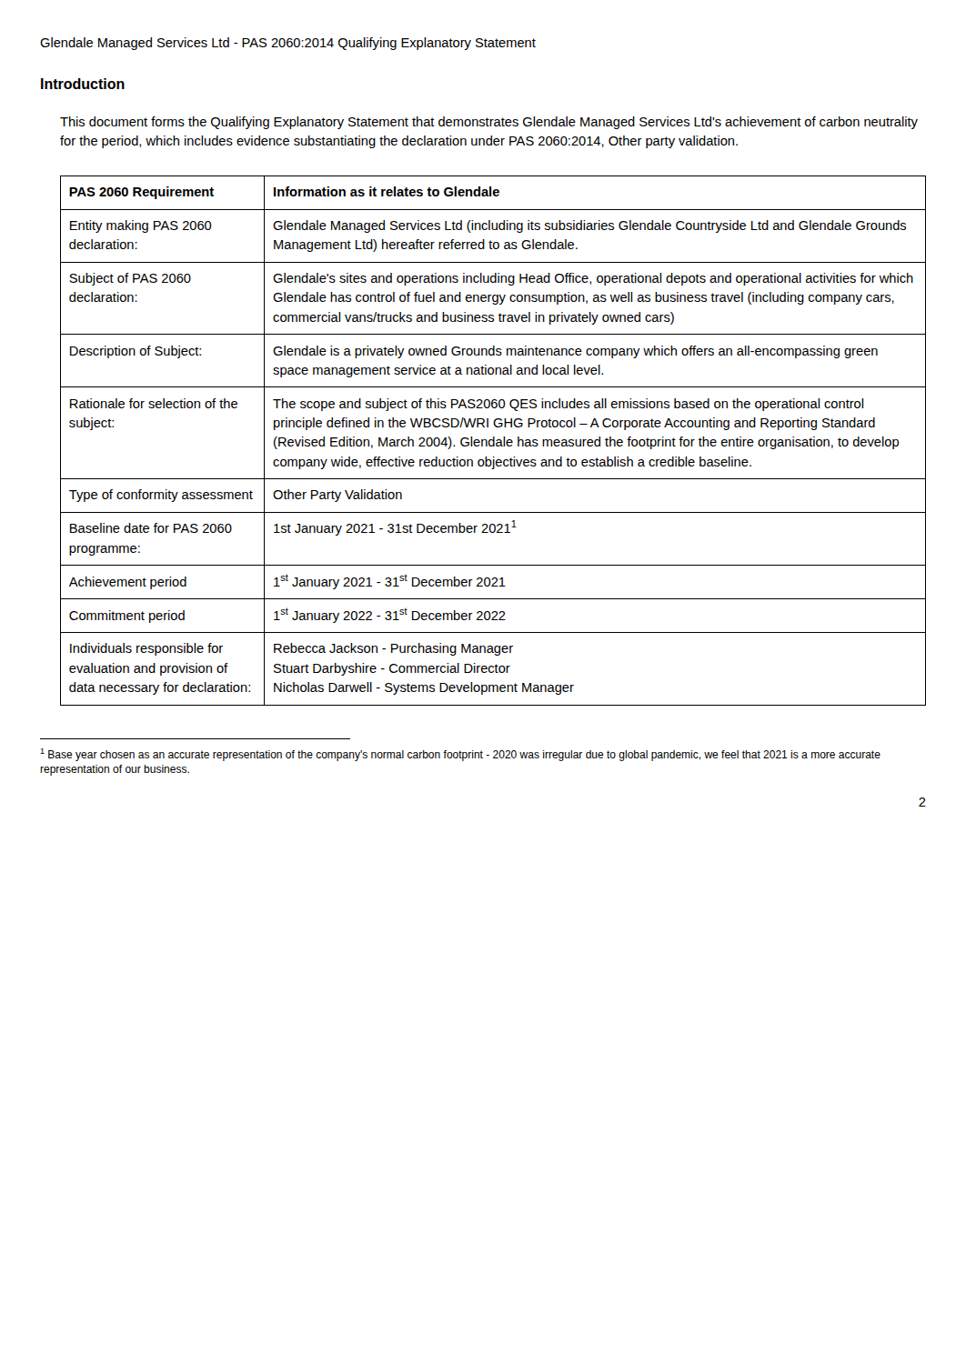Glendale Managed Services Ltd - PAS 2060:2014 Qualifying Explanatory Statement
Introduction
This document forms the Qualifying Explanatory Statement that demonstrates Glendale Managed Services Ltd's achievement of carbon neutrality for the period, which includes evidence substantiating the declaration under PAS 2060:2014, Other party validation.
| PAS 2060 Requirement | Information as it relates to Glendale |
| --- | --- |
| Entity making PAS 2060 declaration: | Glendale Managed Services Ltd (including its subsidiaries Glendale Countryside Ltd and Glendale Grounds Management Ltd) hereafter referred to as Glendale. |
| Subject of PAS 2060 declaration: | Glendale's sites and operations including Head Office, operational depots and operational activities for which Glendale has control of fuel and energy consumption, as well as business travel (including company cars, commercial vans/trucks and business travel in privately owned cars) |
| Description of Subject: | Glendale is a privately owned Grounds maintenance company which offers an all-encompassing green space management service at a national and local level. |
| Rationale for selection of the subject: | The scope and subject of this PAS2060 QES includes all emissions based on the operational control principle defined in the WBCSD/WRI GHG Protocol – A Corporate Accounting and Reporting Standard (Revised Edition, March 2004). Glendale has measured the footprint for the entire organisation, to develop company wide, effective reduction objectives and to establish a credible baseline. |
| Type of conformity assessment | Other Party Validation |
| Baseline date for PAS 2060 programme: | 1st January 2021 - 31st December 2021 1 |
| Achievement period | 1 st January 2021 - 31 st December 2021 |
| Commitment period | 1 st January 2022 - 31 st December 2022 |
| Individuals responsible for evaluation and provision of data necessary for declaration: | Rebecca Jackson - Purchasing Manager Stuart Darbyshire - Commercial Director Nicholas Darwell - Systems Development Manager |
1 Base year chosen as an accurate representation of the company's normal carbon footprint - 2020 was irregular due to global pandemic, we feel that 2021 is a more accurate representation of our business.
2